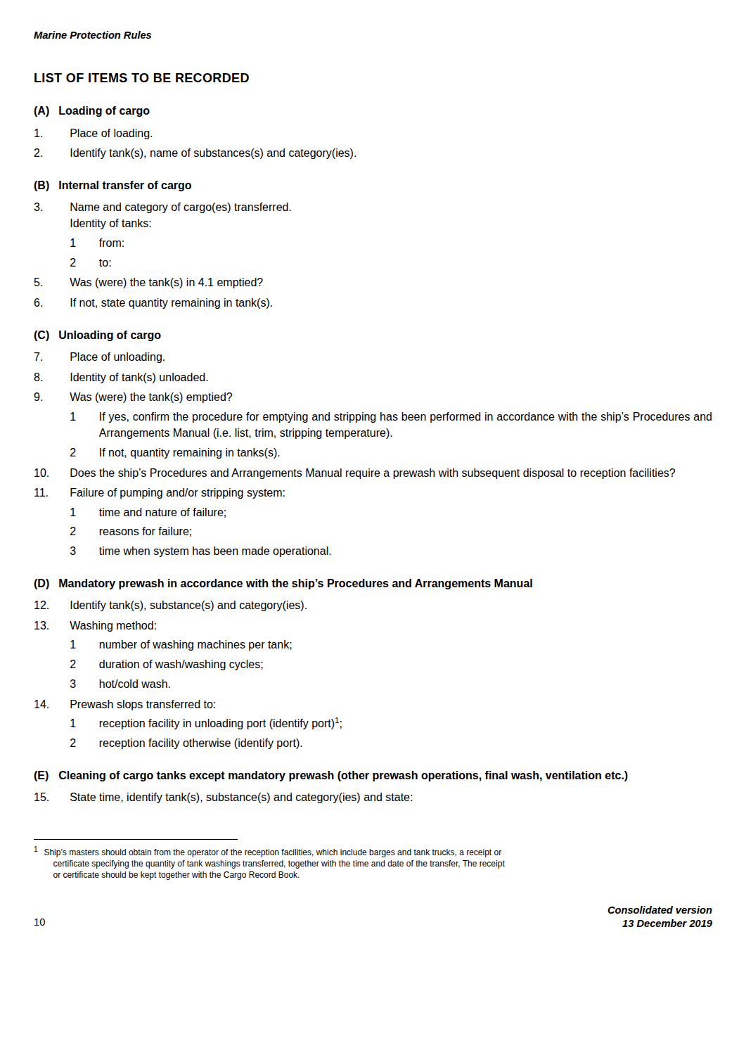Marine Protection Rules
LIST OF ITEMS TO BE RECORDED
(A) Loading of cargo
1. Place of loading.
2. Identify tank(s), name of substances(s) and category(ies).
(B) Internal transfer of cargo
3. Name and category of cargo(es) transferred.
Identity of tanks:
1from:
2to:
5. Was (were) the tank(s) in 4.1 emptied?
6. If not, state quantity remaining in tank(s).
(C) Unloading of cargo
7. Place of unloading.
8. Identity of tank(s) unloaded.
9. Was (were) the tank(s) emptied?
1 If yes, confirm the procedure for emptying and stripping has been performed in accordance with the ship’s Procedures and Arrangements Manual (i.e. list, trim, stripping temperature).
2 If not, quantity remaining in tanks(s).
10. Does the ship’s Procedures and Arrangements Manual require a prewash with subsequent disposal to reception facilities?
11. Failure of pumping and/or stripping system:
1time and nature of failure;
2reasons for failure;
3time when system has been made operational.
(D) Mandatory prewash in accordance with the ship’s Procedures and Arrangements Manual
12. Identify tank(s), substance(s) and category(ies).
13. Washing method:
1number of washing machines per tank;
2duration of wash/washing cycles;
3hot/cold wash.
14. Prewash slops transferred to:
1reception facility in unloading port (identify port)1;
2reception facility otherwise (identify port).
(E) Cleaning of cargo tanks except mandatory prewash (other prewash operations, final wash, ventilation etc.)
15. State time, identify tank(s), substance(s) and category(ies) and state:
1 Ship’s masters should obtain from the operator of the reception facilities, which include barges and tank trucks, a receipt or certificate specifying the quantity of tank washings transferred, together with the time and date of the transfer, The receipt or certificate should be kept together with the Cargo Record Book.
10
Consolidated version
13 December 2019